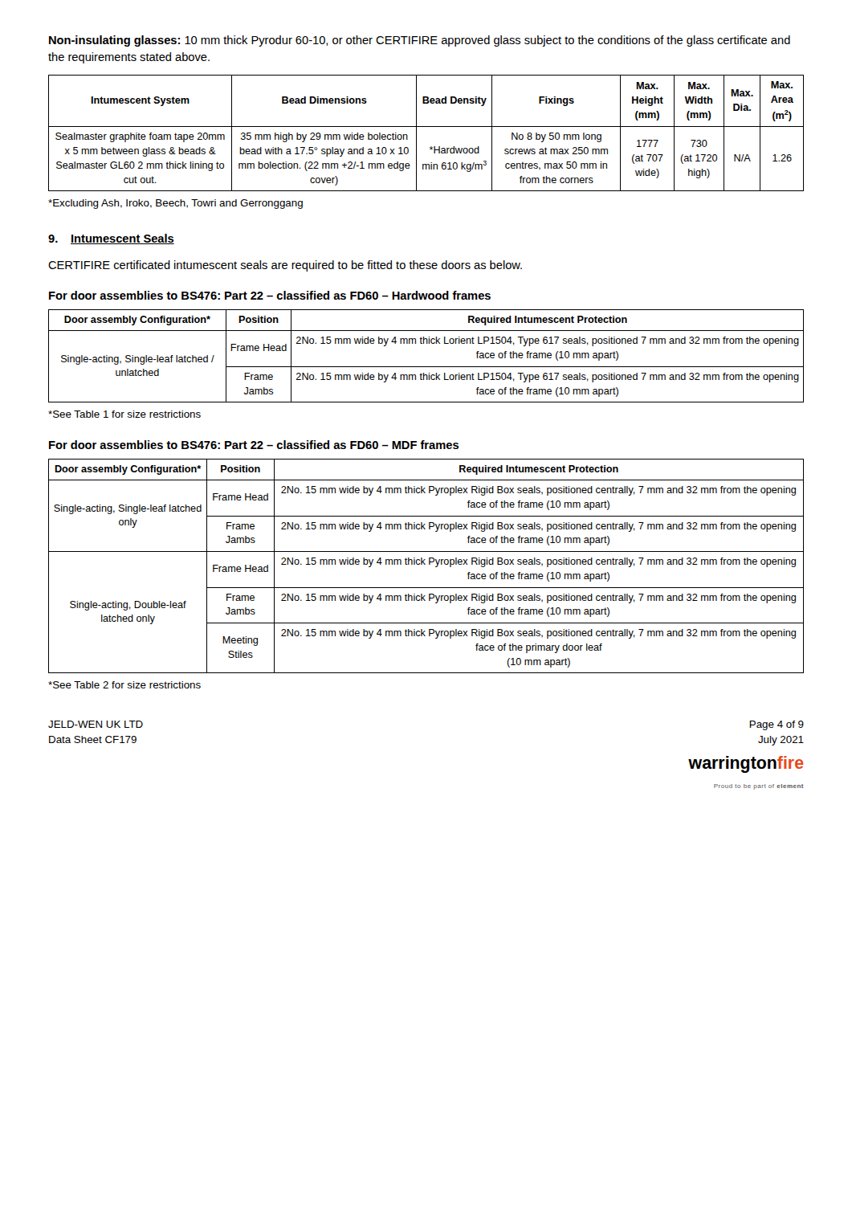Non-insulating glasses: 10 mm thick Pyrodur 60-10, or other CERTIFIRE approved glass subject to the conditions of the glass certificate and the requirements stated above.
| Intumescent System | Bead Dimensions | Bead Density | Fixings | Max. Height (mm) | Max. Width (mm) | Max. Dia. | Max. Area (m 2 ) |
| --- | --- | --- | --- | --- | --- | --- | --- |
| Sealmaster graphite foam tape 20mm x 5 mm between glass & beads & Sealmaster GL60 2 mm thick lining to cut out. | 35 mm high by 29 mm wide bolection bead with a 17.5° splay and a 10 x 10 mm bolection. (22 mm +2/-1 mm edge cover) | *Hardwood min 610 kg/m 3 | No 8 by 50 mm long screws at max 250 mm centres, max 50 mm in from the corners | 1777 (at 707 wide) | 730 (at 1720 high) | N/A | 1.26 |
*Excluding Ash, Iroko, Beech, Towri and Gerronggang
9. Intumescent Seals
CERTIFIRE certificated intumescent seals are required to be fitted to these doors as below.
For door assemblies to BS476: Part 22 – classified as FD60 – Hardwood frames
| Door assembly Configuration* | Position | Required Intumescent Protection |
| --- | --- | --- |
| Single-acting, Single-leaf latched / unlatched | Frame Head | 2No. 15 mm wide by 4 mm thick Lorient LP1504, Type 617 seals, positioned 7 mm and 32 mm from the opening face of the frame (10 mm apart) |
| Frame Jambs | 2No. 15 mm wide by 4 mm thick Lorient LP1504, Type 617 seals, positioned 7 mm and 32 mm from the opening face of the frame (10 mm apart) |
*See Table 1 for size restrictions
For door assemblies to BS476: Part 22 – classified as FD60 – MDF frames
| Door assembly Configuration* | Position | Required Intumescent Protection |
| --- | --- | --- |
| Single-acting, Single-leaf latched only | Frame Head | 2No. 15 mm wide by 4 mm thick Pyroplex Rigid Box seals, positioned centrally, 7 mm and 32 mm from the opening face of the frame (10 mm apart) |
| Frame Jambs | 2No. 15 mm wide by 4 mm thick Pyroplex Rigid Box seals, positioned centrally, 7 mm and 32 mm from the opening face of the frame (10 mm apart) |
| Single-acting, Double-leaf latched only | Frame Head | 2No. 15 mm wide by 4 mm thick Pyroplex Rigid Box seals, positioned centrally, 7 mm and 32 mm from the opening face of the frame (10 mm apart) |
| Frame Jambs | 2No. 15 mm wide by 4 mm thick Pyroplex Rigid Box seals, positioned centrally, 7 mm and 32 mm from the opening face of the frame (10 mm apart) |
| Meeting Stiles | 2No. 15 mm wide by 4 mm thick Pyroplex Rigid Box seals, positioned centrally, 7 mm and 32 mm from the opening face of the primary door leaf (10 mm apart) |
*See Table 2 for size restrictions
JELD-WEN UK LTD
Data Sheet CF179
Page 4 of 9
July 2021
warringtonfire
Proud to be part of element